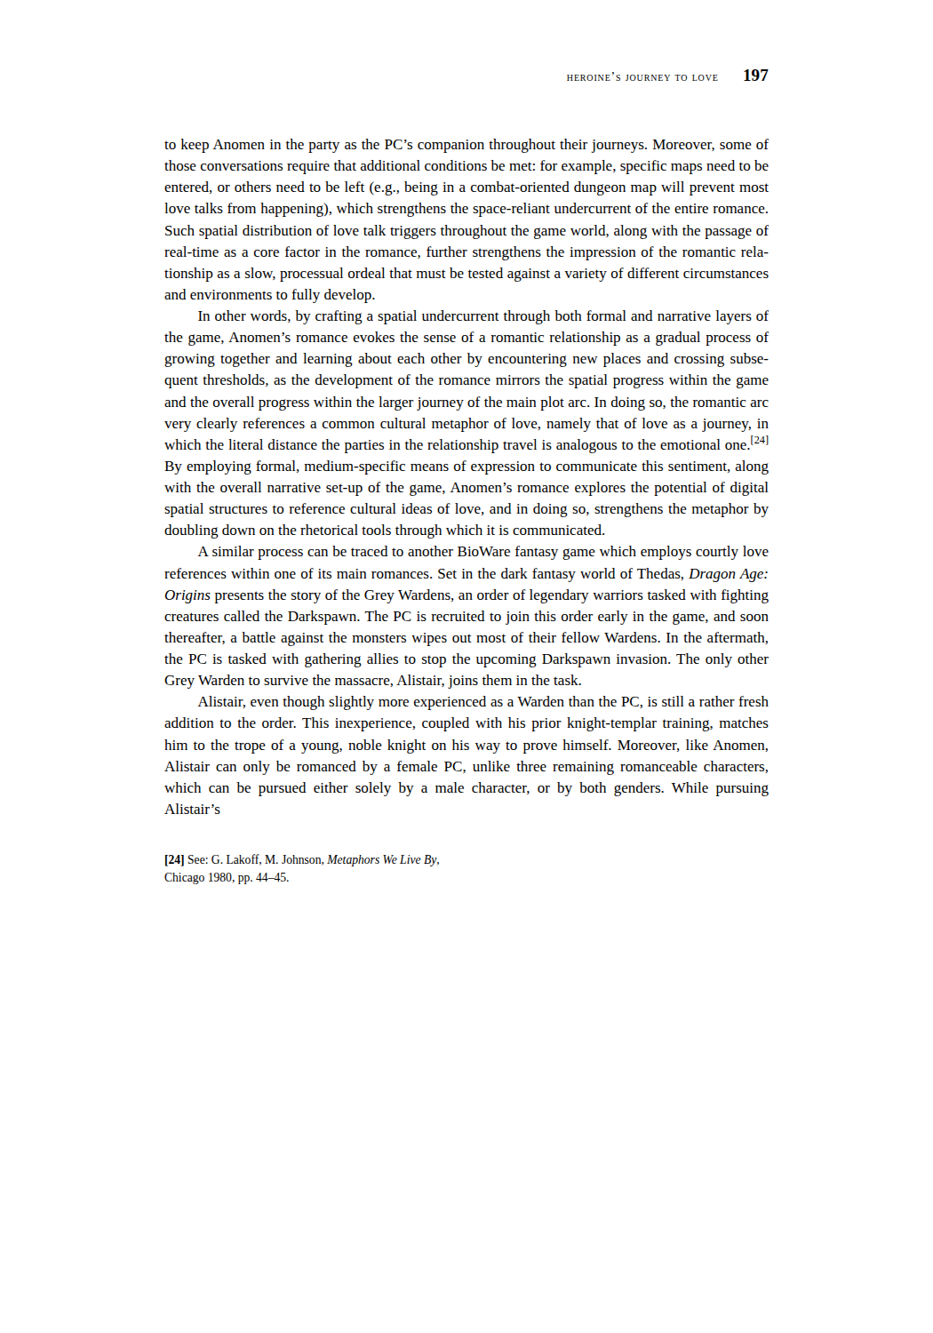heroine’s journey to love 197
to keep Anomen in the party as the PC’s companion throughout their journeys. Moreover, some of those conversations require that additional conditions be met: for example, specific maps need to be entered, or others need to be left (e.g., being in a combat-oriented dungeon map will prevent most love talks from happening), which strengthens the space-reliant undercurrent of the entire romance. Such spatial distribution of love talk triggers throughout the game world, along with the passage of real-time as a core factor in the romance, further strengthens the impression of the romantic relationship as a slow, processual ordeal that must be tested against a variety of different circumstances and environments to fully develop.
In other words, by crafting a spatial undercurrent through both formal and narrative layers of the game, Anomen’s romance evokes the sense of a romantic relationship as a gradual process of growing together and learning about each other by encountering new places and crossing subsequent thresholds, as the development of the romance mirrors the spatial progress within the game and the overall progress within the larger journey of the main plot arc. In doing so, the romantic arc very clearly references a common cultural metaphor of love, namely that of love as a journey, in which the literal distance the parties in the relationship travel is analogous to the emotional one.[24] By employing formal, medium-specific means of expression to communicate this sentiment, along with the overall narrative set-up of the game, Anomen’s romance explores the potential of digital spatial structures to reference cultural ideas of love, and in doing so, strengthens the metaphor by doubling down on the rhetorical tools through which it is communicated.
A similar process can be traced to another BioWare fantasy game which employs courtly love references within one of its main romances. Set in the dark fantasy world of Thedas, Dragon Age: Origins presents the story of the Grey Wardens, an order of legendary warriors tasked with fighting creatures called the Darkspawn. The PC is recruited to join this order early in the game, and soon thereafter, a battle against the monsters wipes out most of their fellow Wardens. In the aftermath, the PC is tasked with gathering allies to stop the upcoming Darkspawn invasion. The only other Grey Warden to survive the massacre, Alistair, joins them in the task.
Alistair, even though slightly more experienced as a Warden than the PC, is still a rather fresh addition to the order. This inexperience, coupled with his prior knight-templar training, matches him to the trope of a young, noble knight on his way to prove himself. Moreover, like Anomen, Alistair can only be romanced by a female PC, unlike three remaining romanceable characters, which can be pursued either solely by a male character, or by both genders. While pursuing Alistair’s
[24] See: G. Lakoff, M. Johnson, Metaphors We Live By, Chicago 1980, pp. 44–45.